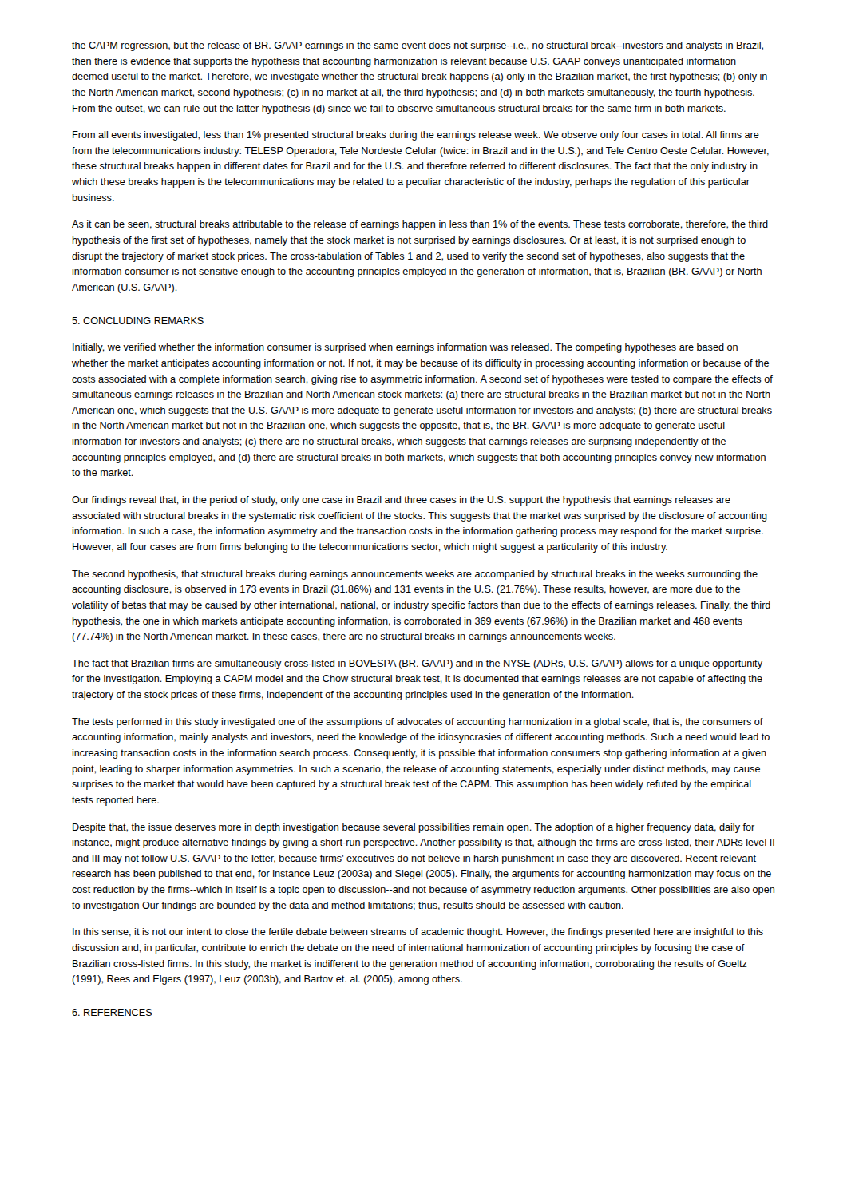the CAPM regression, but the release of BR. GAAP earnings in the same event does not surprise--i.e., no structural break--investors and analysts in Brazil, then there is evidence that supports the hypothesis that accounting harmonization is relevant because U.S. GAAP conveys unanticipated information deemed useful to the market. Therefore, we investigate whether the structural break happens (a) only in the Brazilian market, the first hypothesis; (b) only in the North American market, second hypothesis; (c) in no market at all, the third hypothesis; and (d) in both markets simultaneously, the fourth hypothesis. From the outset, we can rule out the latter hypothesis (d) since we fail to observe simultaneous structural breaks for the same firm in both markets.
From all events investigated, less than 1% presented structural breaks during the earnings release week. We observe only four cases in total. All firms are from the telecommunications industry: TELESP Operadora, Tele Nordeste Celular (twice: in Brazil and in the U.S.), and Tele Centro Oeste Celular. However, these structural breaks happen in different dates for Brazil and for the U.S. and therefore referred to different disclosures. The fact that the only industry in which these breaks happen is the telecommunications may be related to a peculiar characteristic of the industry, perhaps the regulation of this particular business.
As it can be seen, structural breaks attributable to the release of earnings happen in less than 1% of the events. These tests corroborate, therefore, the third hypothesis of the first set of hypotheses, namely that the stock market is not surprised by earnings disclosures. Or at least, it is not surprised enough to disrupt the trajectory of market stock prices. The cross-tabulation of Tables 1 and 2, used to verify the second set of hypotheses, also suggests that the information consumer is not sensitive enough to the accounting principles employed in the generation of information, that is, Brazilian (BR. GAAP) or North American (U.S. GAAP).
5. CONCLUDING REMARKS
Initially, we verified whether the information consumer is surprised when earnings information was released. The competing hypotheses are based on whether the market anticipates accounting information or not. If not, it may be because of its difficulty in processing accounting information or because of the costs associated with a complete information search, giving rise to asymmetric information. A second set of hypotheses were tested to compare the effects of simultaneous earnings releases in the Brazilian and North American stock markets: (a) there are structural breaks in the Brazilian market but not in the North American one, which suggests that the U.S. GAAP is more adequate to generate useful information for investors and analysts; (b) there are structural breaks in the North American market but not in the Brazilian one, which suggests the opposite, that is, the BR. GAAP is more adequate to generate useful information for investors and analysts; (c) there are no structural breaks, which suggests that earnings releases are surprising independently of the accounting principles employed, and (d) there are structural breaks in both markets, which suggests that both accounting principles convey new information to the market.
Our findings reveal that, in the period of study, only one case in Brazil and three cases in the U.S. support the hypothesis that earnings releases are associated with structural breaks in the systematic risk coefficient of the stocks. This suggests that the market was surprised by the disclosure of accounting information. In such a case, the information asymmetry and the transaction costs in the information gathering process may respond for the market surprise. However, all four cases are from firms belonging to the telecommunications sector, which might suggest a particularity of this industry.
The second hypothesis, that structural breaks during earnings announcements weeks are accompanied by structural breaks in the weeks surrounding the accounting disclosure, is observed in 173 events in Brazil (31.86%) and 131 events in the U.S. (21.76%). These results, however, are more due to the volatility of betas that may be caused by other international, national, or industry specific factors than due to the effects of earnings releases. Finally, the third hypothesis, the one in which markets anticipate accounting information, is corroborated in 369 events (67.96%) in the Brazilian market and 468 events (77.74%) in the North American market. In these cases, there are no structural breaks in earnings announcements weeks.
The fact that Brazilian firms are simultaneously cross-listed in BOVESPA (BR. GAAP) and in the NYSE (ADRs, U.S. GAAP) allows for a unique opportunity for the investigation. Employing a CAPM model and the Chow structural break test, it is documented that earnings releases are not capable of affecting the trajectory of the stock prices of these firms, independent of the accounting principles used in the generation of the information.
The tests performed in this study investigated one of the assumptions of advocates of accounting harmonization in a global scale, that is, the consumers of accounting information, mainly analysts and investors, need the knowledge of the idiosyncrasies of different accounting methods. Such a need would lead to increasing transaction costs in the information search process. Consequently, it is possible that information consumers stop gathering information at a given point, leading to sharper information asymmetries. In such a scenario, the release of accounting statements, especially under distinct methods, may cause surprises to the market that would have been captured by a structural break test of the CAPM. This assumption has been widely refuted by the empirical tests reported here.
Despite that, the issue deserves more in depth investigation because several possibilities remain open. The adoption of a higher frequency data, daily for instance, might produce alternative findings by giving a short-run perspective. Another possibility is that, although the firms are cross-listed, their ADRs level II and III may not follow U.S. GAAP to the letter, because firms' executives do not believe in harsh punishment in case they are discovered. Recent relevant research has been published to that end, for instance Leuz (2003a) and Siegel (2005). Finally, the arguments for accounting harmonization may focus on the cost reduction by the firms--which in itself is a topic open to discussion--and not because of asymmetry reduction arguments. Other possibilities are also open to investigation Our findings are bounded by the data and method limitations; thus, results should be assessed with caution.
In this sense, it is not our intent to close the fertile debate between streams of academic thought. However, the findings presented here are insightful to this discussion and, in particular, contribute to enrich the debate on the need of international harmonization of accounting principles by focusing the case of Brazilian cross-listed firms. In this study, the market is indifferent to the generation method of accounting information, corroborating the results of Goeltz (1991), Rees and Elgers (1997), Leuz (2003b), and Bartov et. al. (2005), among others.
6. REFERENCES